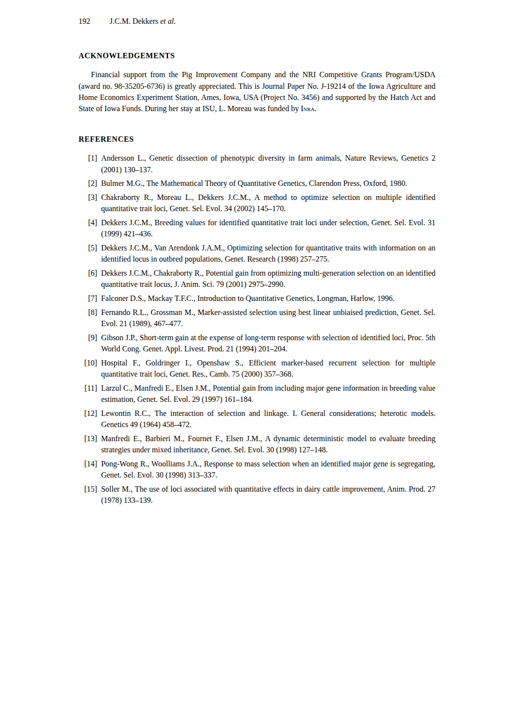192 J.C.M. Dekkers et al.
ACKNOWLEDGEMENTS
Financial support from the Pig Improvement Company and the NRI Competitive Grants Program/USDA (award no. 98-35205-6736) is greatly appreciated. This is Journal Paper No. J-19214 of the Iowa Agriculture and Home Economics Experiment Station, Ames, Iowa, USA (Project No. 3456) and supported by the Hatch Act and State of Iowa Funds. During her stay at ISU, L. Moreau was funded by Inra.
REFERENCES
Andersson L., Genetic dissection of phenotypic diversity in farm animals, Nature Reviews, Genetics 2 (2001) 130–137.
Bulmer M.G., The Mathematical Theory of Quantitative Genetics, Clarendon Press, Oxford, 1980.
Chakraborty R., Moreau L., Dekkers J.C.M., A method to optimize selection on multiple identified quantitative trait loci, Genet. Sel. Evol. 34 (2002) 145–170.
Dekkers J.C.M., Breeding values for identified quantitative trait loci under selection, Genet. Sel. Evol. 31 (1999) 421–436.
Dekkers J.C.M., Van Arendonk J.A.M., Optimizing selection for quantitative traits with information on an identified locus in outbred populations, Genet. Research (1998) 257–275.
Dekkers J.C.M., Chakraborty R., Potential gain from optimizing multi-generation selection on an identified quantitative trait locus, J. Anim. Sci. 79 (2001) 2975–2990.
Falconer D.S., Mackay T.F.C., Introduction to Quantitative Genetics, Longman, Harlow, 1996.
Fernando R.L., Grossman M., Marker-assisted selection using best linear unbiaised prediction, Genet. Sel. Evol. 21 (1989), 467–477.
Gibson J.P., Short-term gain at the expense of long-term response with selection of identified loci, Proc. 5th World Cong. Genet. Appl. Livest. Prod. 21 (1994) 201–204.
Hospital F., Goldringer I., Openshaw S., Efficient marker-based recurrent selection for multiple quantitative trait loci, Genet. Res., Camb. 75 (2000) 357–368.
Larzul C., Manfredi E., Elsen J.M., Potential gain from including major gene information in breeding value estimation, Genet. Sel. Evol. 29 (1997) 161–184.
Lewontin R.C., The interaction of selection and linkage. I. General considerations; heterotic models. Genetics 49 (1964) 458–472.
Manfredi E., Barbieri M., Fournet F., Elsen J.M., A dynamic deterministic model to evaluate breeding strategies under mixed inheritance, Genet. Sel. Evol. 30 (1998) 127–148.
Pong-Wong R., Woolliams J.A., Response to mass selection when an identified major gene is segregating, Genet. Sel. Evol. 30 (1998) 313–337.
Soller M., The use of loci associated with quantitative effects in dairy cattle improvement, Anim. Prod. 27 (1978) 133–139.